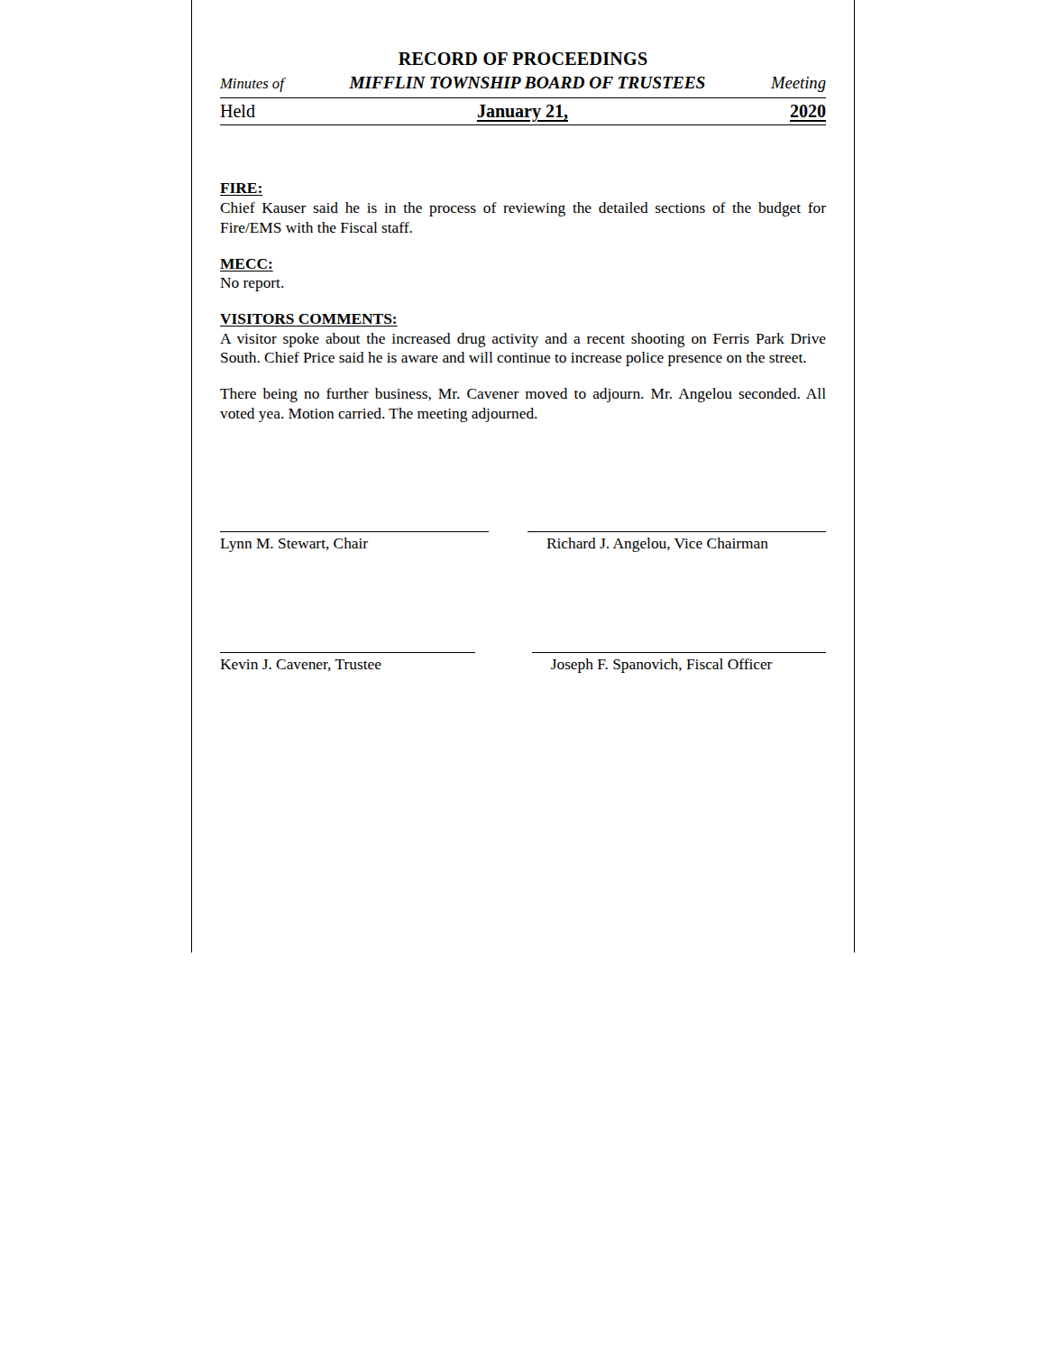RECORD OF PROCEEDINGS
Minutes of MIFFLIN TOWNSHIP BOARD OF TRUSTEES Meeting
Held January 21, 2020
FIRE:
Chief Kauser said he is in the process of reviewing the detailed sections of the budget for Fire/EMS with the Fiscal staff.
MECC:
No report.
VISITORS COMMENTS:
A visitor spoke about the increased drug activity and a recent shooting on Ferris Park Drive South. Chief Price said he is aware and will continue to increase police presence on the street.
There being no further business, Mr. Cavener moved to adjourn. Mr. Angelou seconded. All voted yea. Motion carried. The meeting adjourned.
Lynn M. Stewart, Chair
Richard J. Angelou, Vice Chairman
Kevin J. Cavener, Trustee
Joseph F. Spanovich, Fiscal Officer